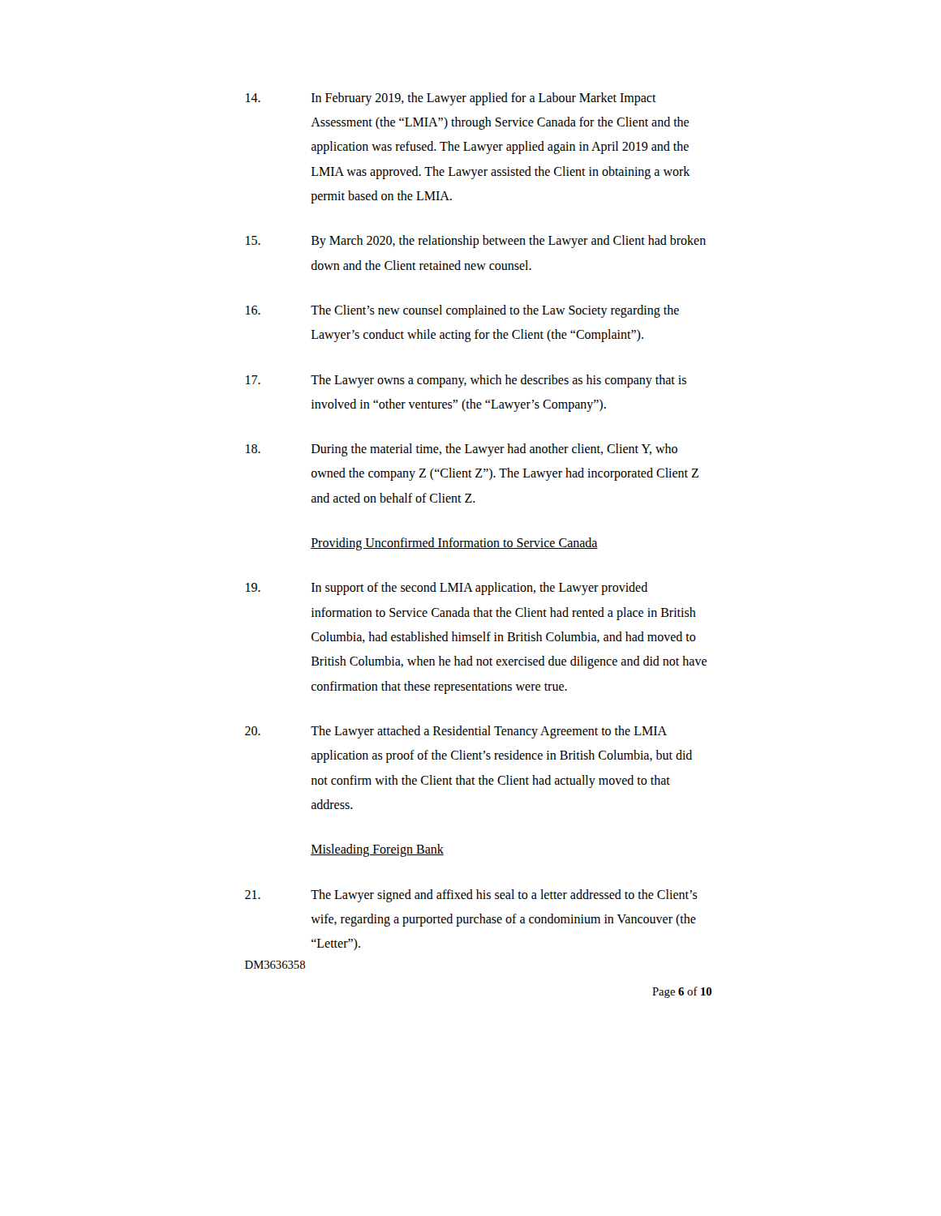14. In February 2019, the Lawyer applied for a Labour Market Impact Assessment (the “LMIA”) through Service Canada for the Client and the application was refused. The Lawyer applied again in April 2019 and the LMIA was approved. The Lawyer assisted the Client in obtaining a work permit based on the LMIA.
15. By March 2020, the relationship between the Lawyer and Client had broken down and the Client retained new counsel.
16. The Client’s new counsel complained to the Law Society regarding the Lawyer’s conduct while acting for the Client (the “Complaint”).
17. The Lawyer owns a company, which he describes as his company that is involved in “other ventures” (the “Lawyer’s Company”).
18. During the material time, the Lawyer had another client, Client Y, who owned the company Z (“Client Z”). The Lawyer had incorporated Client Z and acted on behalf of Client Z.
Providing Unconfirmed Information to Service Canada
19. In support of the second LMIA application, the Lawyer provided information to Service Canada that the Client had rented a place in British Columbia, had established himself in British Columbia, and had moved to British Columbia, when he had not exercised due diligence and did not have confirmation that these representations were true.
20. The Lawyer attached a Residential Tenancy Agreement to the LMIA application as proof of the Client’s residence in British Columbia, but did not confirm with the Client that the Client had actually moved to that address.
Misleading Foreign Bank
21. The Lawyer signed and affixed his seal to a letter addressed to the Client’s wife, regarding a purported purchase of a condominium in Vancouver (the “Letter”).
DM3636358
Page 6 of 10